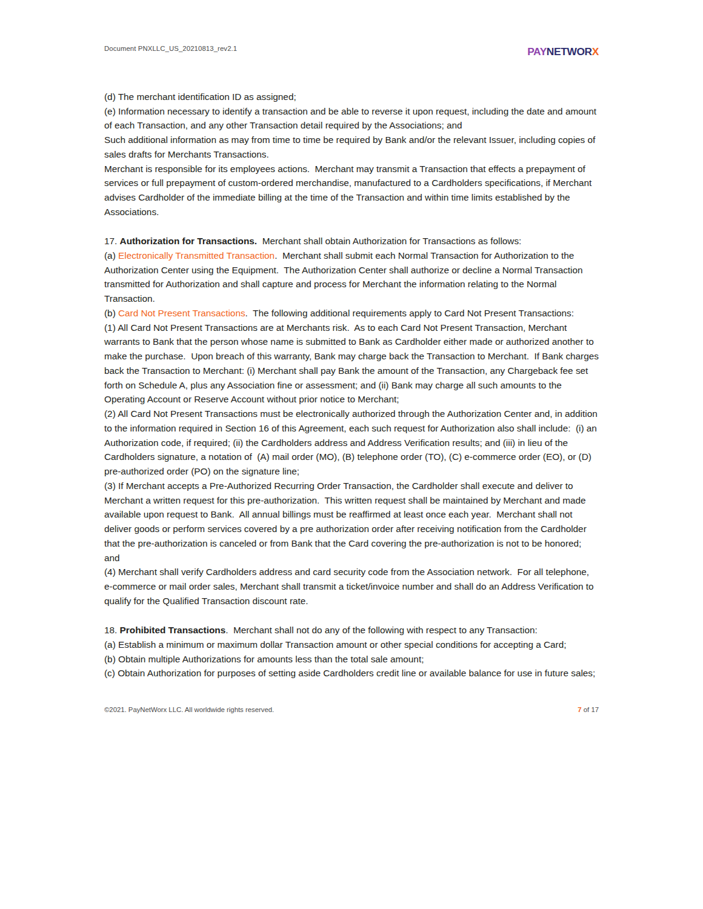Document PNXLLC_US_20210813_rev2.1
PAY NET WOR X
(d) The merchant identification ID as assigned;
(e) Information necessary to identify a transaction and be able to reverse it upon request, including the date and amount of each Transaction, and any other Transaction detail required by the Associations; and
Such additional information as may from time to time be required by Bank and/or the relevant Issuer, including copies of sales drafts for Merchants Transactions.
Merchant is responsible for its employees actions. Merchant may transmit a Transaction that effects a prepayment of services or full prepayment of custom-ordered merchandise, manufactured to a Cardholders specifications, if Merchant advises Cardholder of the immediate billing at the time of the Transaction and within time limits established by the Associations.
17. Authorization for Transactions. Merchant shall obtain Authorization for Transactions as follows:
(a) Electronically Transmitted Transaction. Merchant shall submit each Normal Transaction for Authorization to the Authorization Center using the Equipment. The Authorization Center shall authorize or decline a Normal Transaction transmitted for Authorization and shall capture and process for Merchant the information relating to the Normal Transaction.
(b) Card Not Present Transactions. The following additional requirements apply to Card Not Present Transactions:
(1) All Card Not Present Transactions are at Merchants risk. As to each Card Not Present Transaction, Merchant warrants to Bank that the person whose name is submitted to Bank as Cardholder either made or authorized another to make the purchase. Upon breach of this warranty, Bank may charge back the Transaction to Merchant. If Bank charges back the Transaction to Merchant: (i) Merchant shall pay Bank the amount of the Transaction, any Chargeback fee set forth on Schedule A, plus any Association fine or assessment; and (ii) Bank may charge all such amounts to the Operating Account or Reserve Account without prior notice to Merchant;
(2) All Card Not Present Transactions must be electronically authorized through the Authorization Center and, in addition to the information required in Section 16 of this Agreement, each such request for Authorization also shall include: (i) an Authorization code, if required; (ii) the Cardholders address and Address Verification results; and (iii) in lieu of the Cardholders signature, a notation of (A) mail order (MO), (B) telephone order (TO), (C) e-commerce order (EO), or (D) pre-authorized order (PO) on the signature line;
(3) If Merchant accepts a Pre-Authorized Recurring Order Transaction, the Cardholder shall execute and deliver to Merchant a written request for this pre-authorization. This written request shall be maintained by Merchant and made available upon request to Bank. All annual billings must be reaffirmed at least once each year. Merchant shall not deliver goods or perform services covered by a pre authorization order after receiving notification from the Cardholder that the pre-authorization is canceled or from Bank that the Card covering the pre-authorization is not to be honored; and
(4) Merchant shall verify Cardholders address and card security code from the Association network. For all telephone, e-commerce or mail order sales, Merchant shall transmit a ticket/invoice number and shall do an Address Verification to qualify for the Qualified Transaction discount rate.
18. Prohibited Transactions. Merchant shall not do any of the following with respect to any Transaction:
(a) Establish a minimum or maximum dollar Transaction amount or other special conditions for accepting a Card;
(b) Obtain multiple Authorizations for amounts less than the total sale amount;
(c) Obtain Authorization for purposes of setting aside Cardholders credit line or available balance for use in future sales;
©2021. PayNetWorx LLC. All worldwide rights reserved.
7 of 17